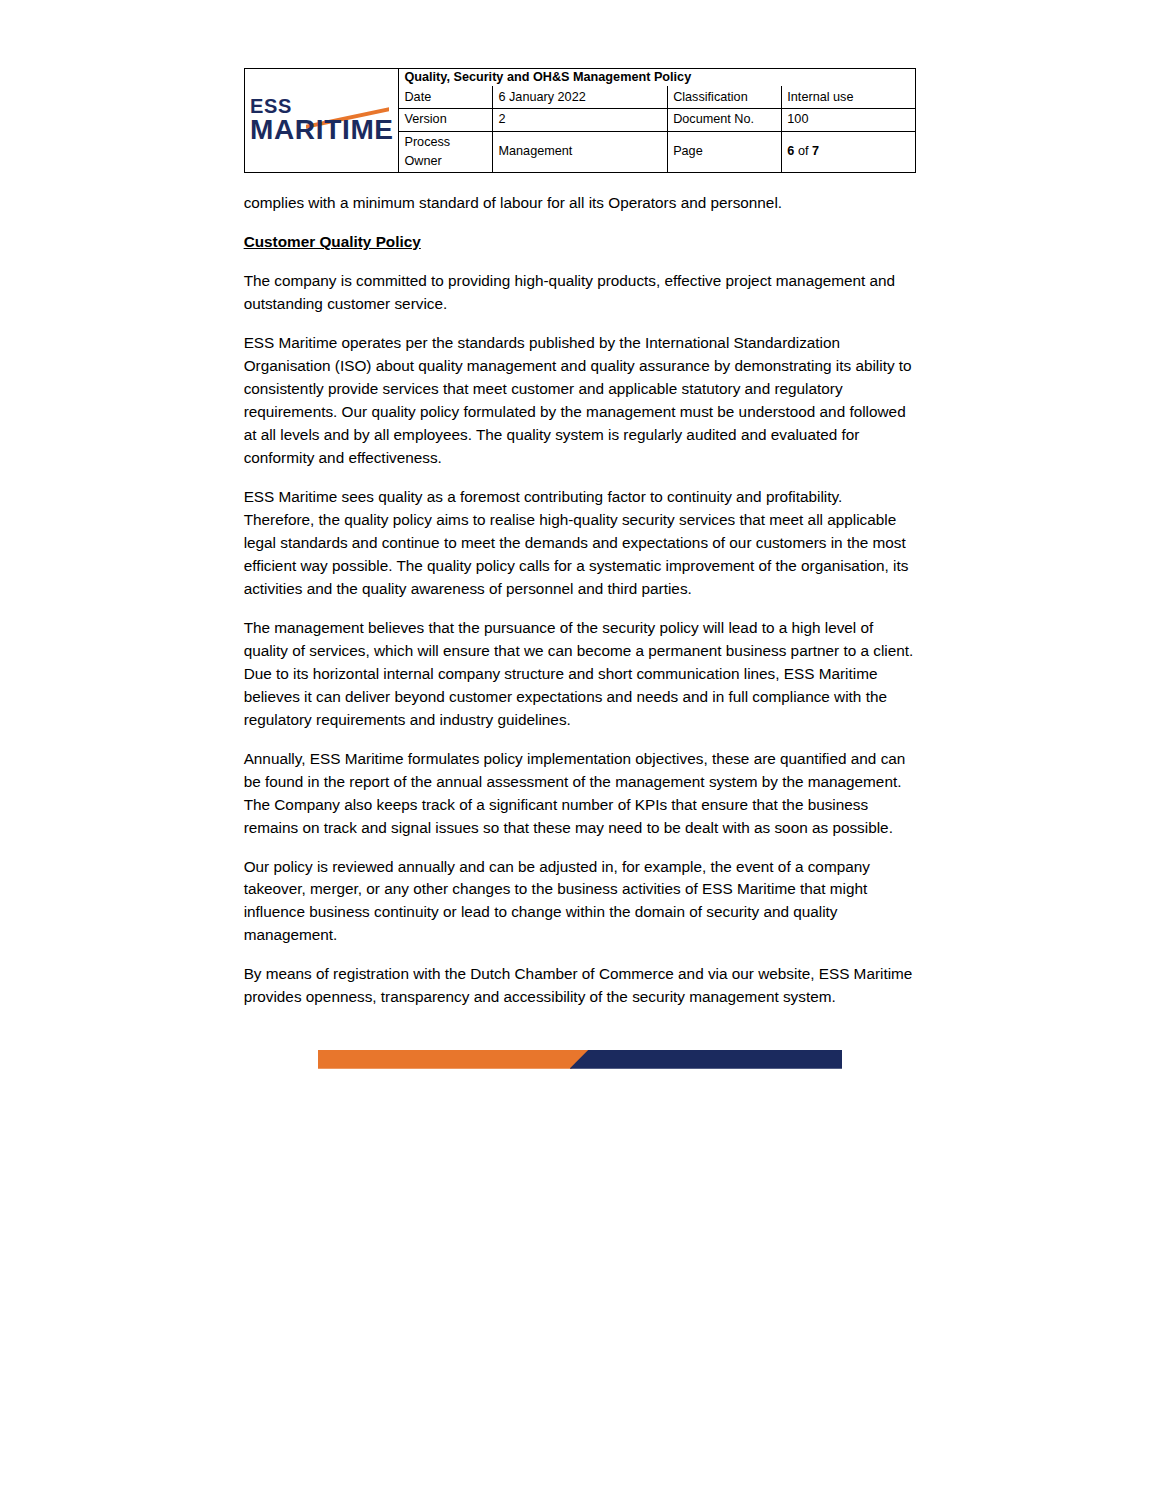| ESS MARITIME | Quality, Security and OH&S Management Policy |
| Date | 6 January 2022 | Classification | Internal use |
| Version | 2 | Document No. | 100 |
| Process Owner | Management | Page | 6 of 7 |
complies with a minimum standard of labour for all its Operators and personnel.
Customer Quality Policy
The company is committed to providing high-quality products, effective project management and outstanding customer service.
ESS Maritime operates per the standards published by the International Standardization Organisation (ISO) about quality management and quality assurance by demonstrating its ability to consistently provide services that meet customer and applicable statutory and regulatory requirements. Our quality policy formulated by the management must be understood and followed at all levels and by all employees. The quality system is regularly audited and evaluated for conformity and effectiveness.
ESS Maritime sees quality as a foremost contributing factor to continuity and profitability. Therefore, the quality policy aims to realise high-quality security services that meet all applicable legal standards and continue to meet the demands and expectations of our customers in the most efficient way possible. The quality policy calls for a systematic improvement of the organisation, its activities and the quality awareness of personnel and third parties.
The management believes that the pursuance of the security policy will lead to a high level of quality of services, which will ensure that we can become a permanent business partner to a client. Due to its horizontal internal company structure and short communication lines, ESS Maritime believes it can deliver beyond customer expectations and needs and in full compliance with the regulatory requirements and industry guidelines.
Annually, ESS Maritime formulates policy implementation objectives, these are quantified and can be found in the report of the annual assessment of the management system by the management. The Company also keeps track of a significant number of KPIs that ensure that the business remains on track and signal issues so that these may need to be dealt with as soon as possible.
Our policy is reviewed annually and can be adjusted in, for example, the event of a company takeover, merger, or any other changes to the business activities of ESS Maritime that might influence business continuity or lead to change within the domain of security and quality management.
By means of registration with the Dutch Chamber of Commerce and via our website, ESS Maritime provides openness, transparency and accessibility of the security management system.